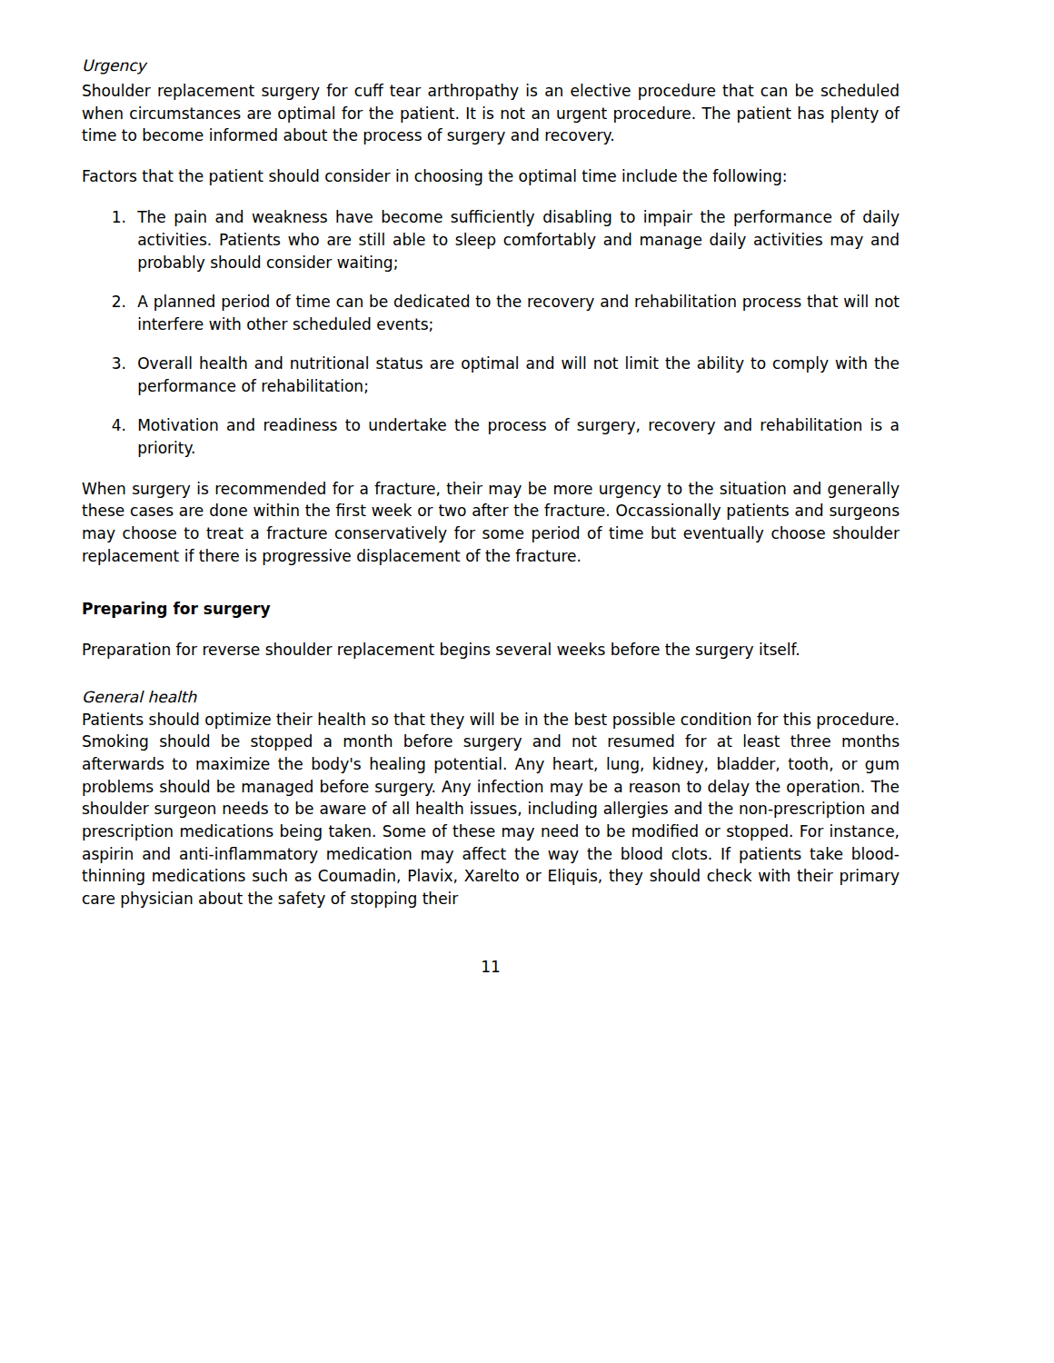Urgency
Shoulder replacement surgery for cuff tear arthropathy is an elective procedure that can be scheduled when circumstances are optimal for the patient. It is not an urgent procedure. The patient has plenty of time to become informed about the process of surgery and recovery.
Factors that the patient should consider in choosing the optimal time include the following:
The pain and weakness have become sufficiently disabling to impair the performance of daily activities. Patients who are still able to sleep comfortably and manage daily activities may and probably should consider waiting;
A planned period of time can be dedicated to the recovery and rehabilitation process that will not interfere with other scheduled events;
Overall health and nutritional status are optimal and will not limit the ability to comply with the performance of rehabilitation;
Motivation and readiness to undertake the process of surgery, recovery and rehabilitation is a priority.
When surgery is recommended for a fracture, their may be more urgency to the situation and generally these cases are done within the first week or two after the fracture. Occassionally patients and surgeons may choose to treat a fracture conservatively for some period of time but eventually choose shoulder replacement if there is progressive displacement of the fracture.
Preparing for surgery
Preparation for reverse shoulder replacement begins several weeks before the surgery itself.
General health
Patients should optimize their health so that they will be in the best possible condition for this procedure. Smoking should be stopped a month before surgery and not resumed for at least three months afterwards to maximize the body's healing potential. Any heart, lung, kidney, bladder, tooth, or gum problems should be managed before surgery. Any infection may be a reason to delay the operation. The shoulder surgeon needs to be aware of all health issues, including allergies and the non-prescription and prescription medications being taken. Some of these may need to be modified or stopped. For instance, aspirin and anti-inflammatory medication may affect the way the blood clots. If patients take blood-thinning medications such as Coumadin, Plavix, Xarelto or Eliquis, they should check with their primary care physician about the safety of stopping their
11